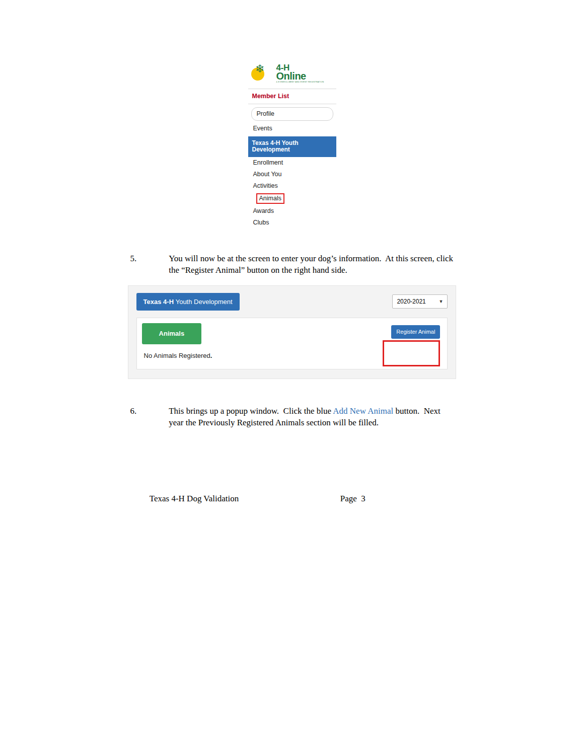❄
4-H
Online
4-H Enrollment and Event Registration
Member List
Profile
Events
Texas 4-H Youth
Development
Enrollment
About You
Activities
Animals
Awards
Clubs
5.
You will now be at the screen to enter your dog’s information. At this screen, click the “Register Animal” button on the right hand side.
Texas 4-H Youth Development
2020-2021▼
Animals
Register Animal
No Animals Registered.
6.
This brings up a popup window. Click the blue Add New Animal button. Next year the Previously Registered Animals section will be filled.
Texas 4-H Dog Validation
Page 3